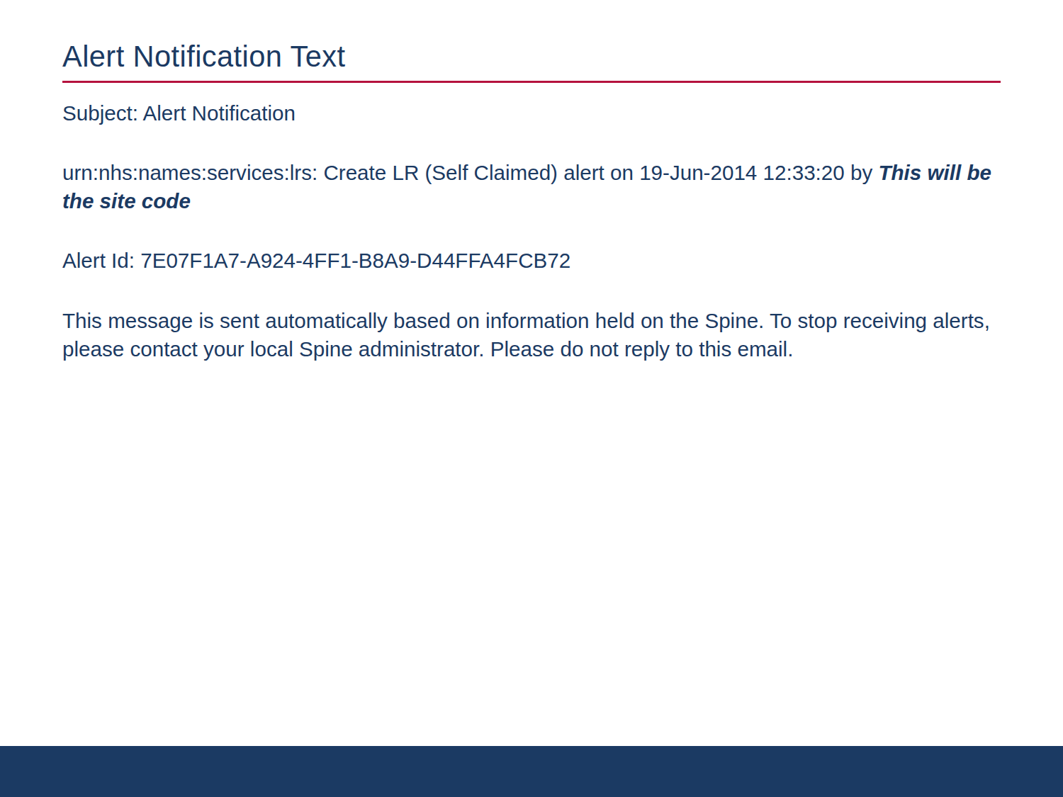Alert Notification Text
Subject: Alert Notification
urn:nhs:names:services:lrs: Create LR (Self Claimed) alert on 19-Jun-2014 12:33:20 by This will be the site code
Alert Id: 7E07F1A7-A924-4FF1-B8A9-D44FFA4FCB72
This message is sent automatically based on information held on the Spine. To stop receiving alerts, please contact your local Spine administrator. Please do not reply to this email.